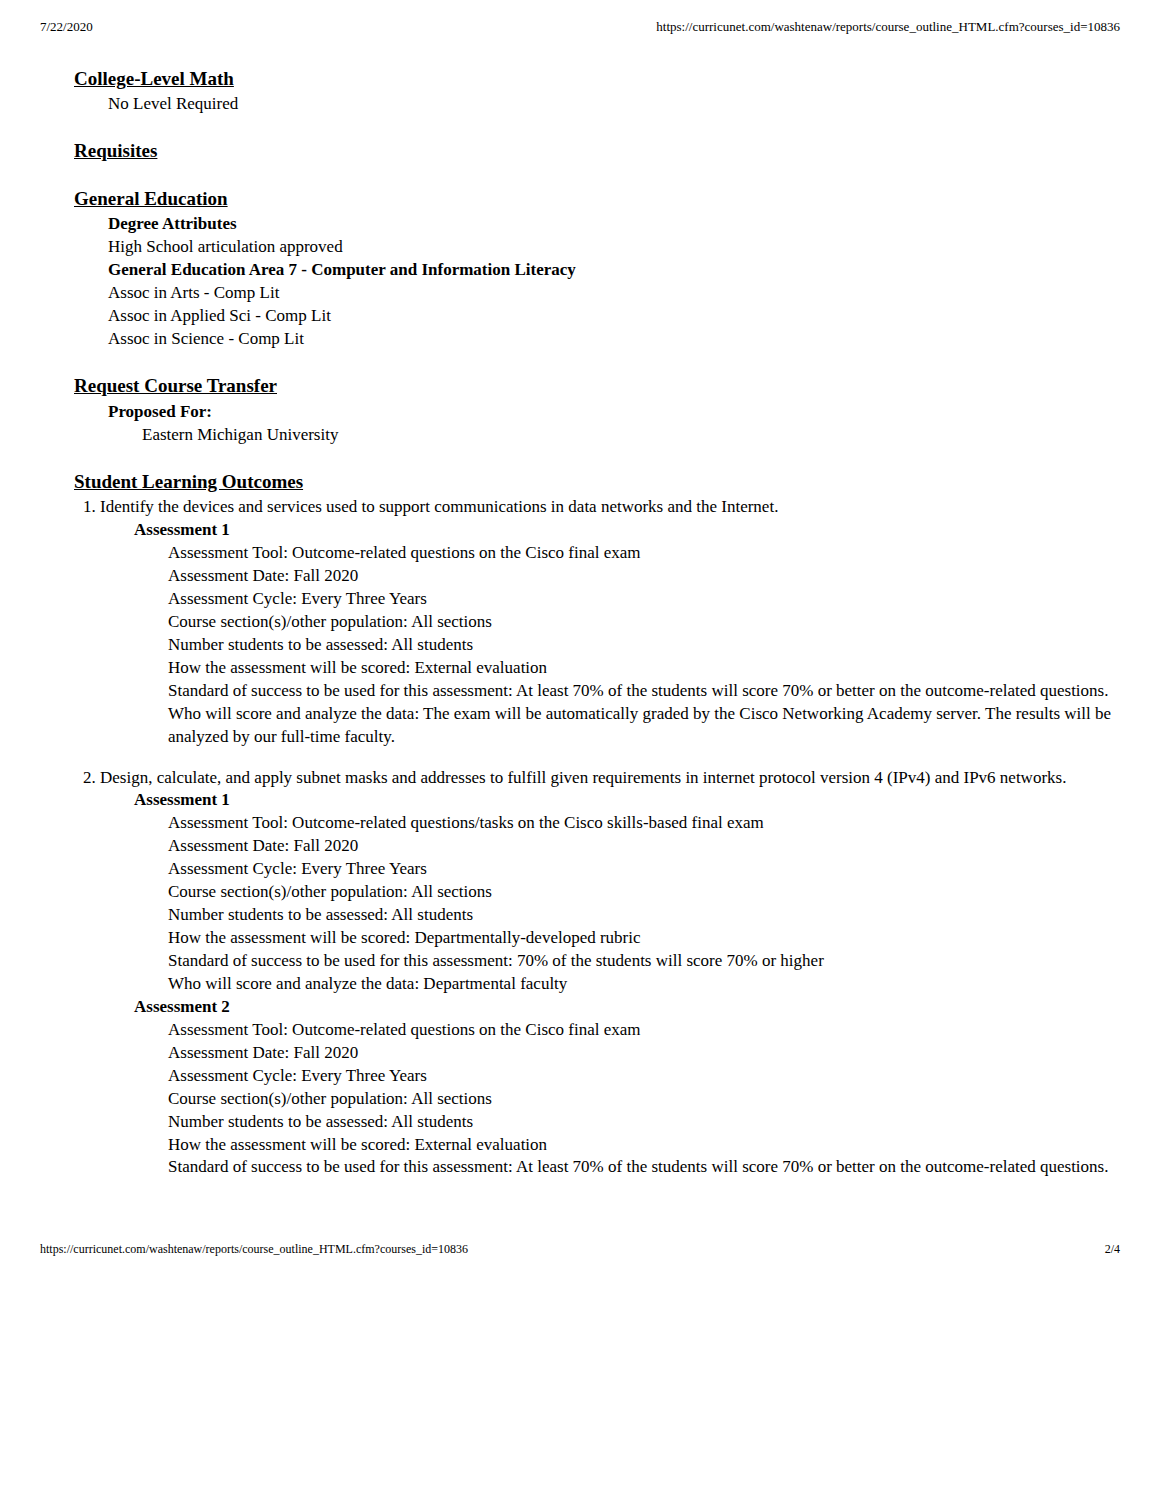7/22/2020 https://curricunet.com/washtenaw/reports/course_outline_HTML.cfm?courses_id=10836
College-Level Math
No Level Required
Requisites
General Education
Degree Attributes
High School articulation approved
General Education Area 7 - Computer and Information Literacy
Assoc in Arts - Comp Lit
Assoc in Applied Sci - Comp Lit
Assoc in Science - Comp Lit
Request Course Transfer
Proposed For:
Eastern Michigan University
Student Learning Outcomes
Identify the devices and services used to support communications in data networks and the Internet.
Assessment 1
Assessment Tool: Outcome-related questions on the Cisco final exam
Assessment Date: Fall 2020
Assessment Cycle: Every Three Years
Course section(s)/other population: All sections
Number students to be assessed: All students
How the assessment will be scored: External evaluation
Standard of success to be used for this assessment: At least 70% of the students will score 70% or better on the outcome-related questions.
Who will score and analyze the data: The exam will be automatically graded by the Cisco Networking Academy server. The results will be analyzed by our full-time faculty.
Design, calculate, and apply subnet masks and addresses to fulfill given requirements in internet protocol version 4 (IPv4) and IPv6 networks.
Assessment 1
Assessment Tool: Outcome-related questions/tasks on the Cisco skills-based final exam
Assessment Date: Fall 2020
Assessment Cycle: Every Three Years
Course section(s)/other population: All sections
Number students to be assessed: All students
How the assessment will be scored: Departmentally-developed rubric
Standard of success to be used for this assessment: 70% of the students will score 70% or higher
Who will score and analyze the data: Departmental faculty
Assessment 2
Assessment Tool: Outcome-related questions on the Cisco final exam
Assessment Date: Fall 2020
Assessment Cycle: Every Three Years
Course section(s)/other population: All sections
Number students to be assessed: All students
How the assessment will be scored: External evaluation
Standard of success to be used for this assessment: At least 70% of the students will score 70% or better on the outcome-related questions.
https://curricunet.com/washtenaw/reports/course_outline_HTML.cfm?courses_id=10836 2/4